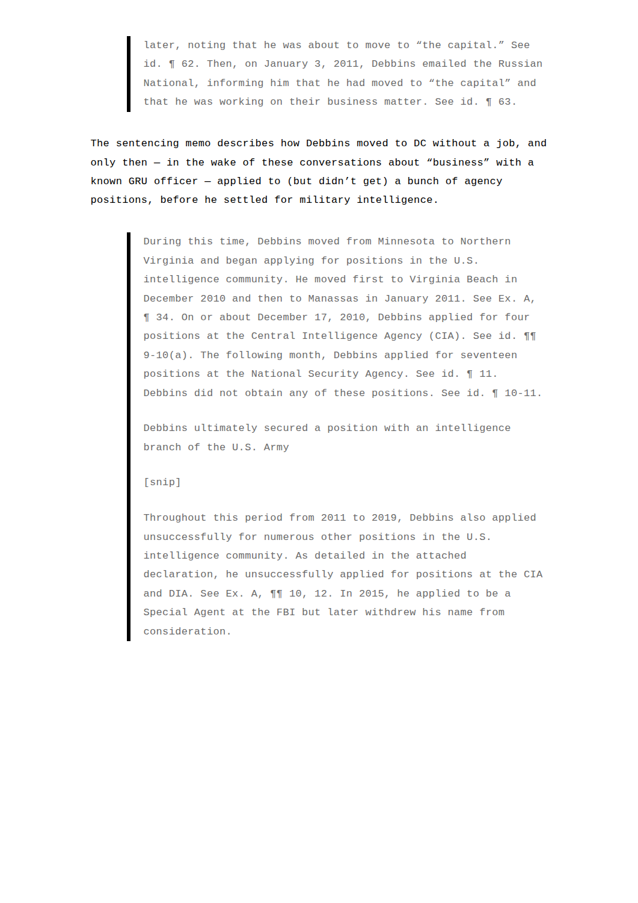later, noting that he was about to move to “the capital.” See id. ¶ 62. Then, on January 3, 2011, Debbins emailed the Russian National, informing him that he had moved to “the capital” and that he was working on their business matter. See id. ¶ 63.
The sentencing memo describes how Debbins moved to DC without a job, and only then — in the wake of these conversations about “business” with a known GRU officer — applied to (but didn’t get) a bunch of agency positions, before he settled for military intelligence.
During this time, Debbins moved from Minnesota to Northern Virginia and began applying for positions in the U.S. intelligence community. He moved first to Virginia Beach in December 2010 and then to Manassas in January 2011. See Ex. A, ¶ 34. On or about December 17, 2010, Debbins applied for four positions at the Central Intelligence Agency (CIA). See id. ¶¶ 9-10(a). The following month, Debbins applied for seventeen positions at the National Security Agency. See id. ¶ 11. Debbins did not obtain any of these positions. See id. ¶ 10-11.
Debbins ultimately secured a position with an intelligence branch of the U.S. Army
[snip]
Throughout this period from 2011 to 2019, Debbins also applied unsuccessfully for numerous other positions in the U.S. intelligence community. As detailed in the attached declaration, he unsuccessfully applied for positions at the CIA and DIA. See Ex. A, ¶¶ 10, 12. In 2015, he applied to be a Special Agent at the FBI but later withdrew his name from consideration.